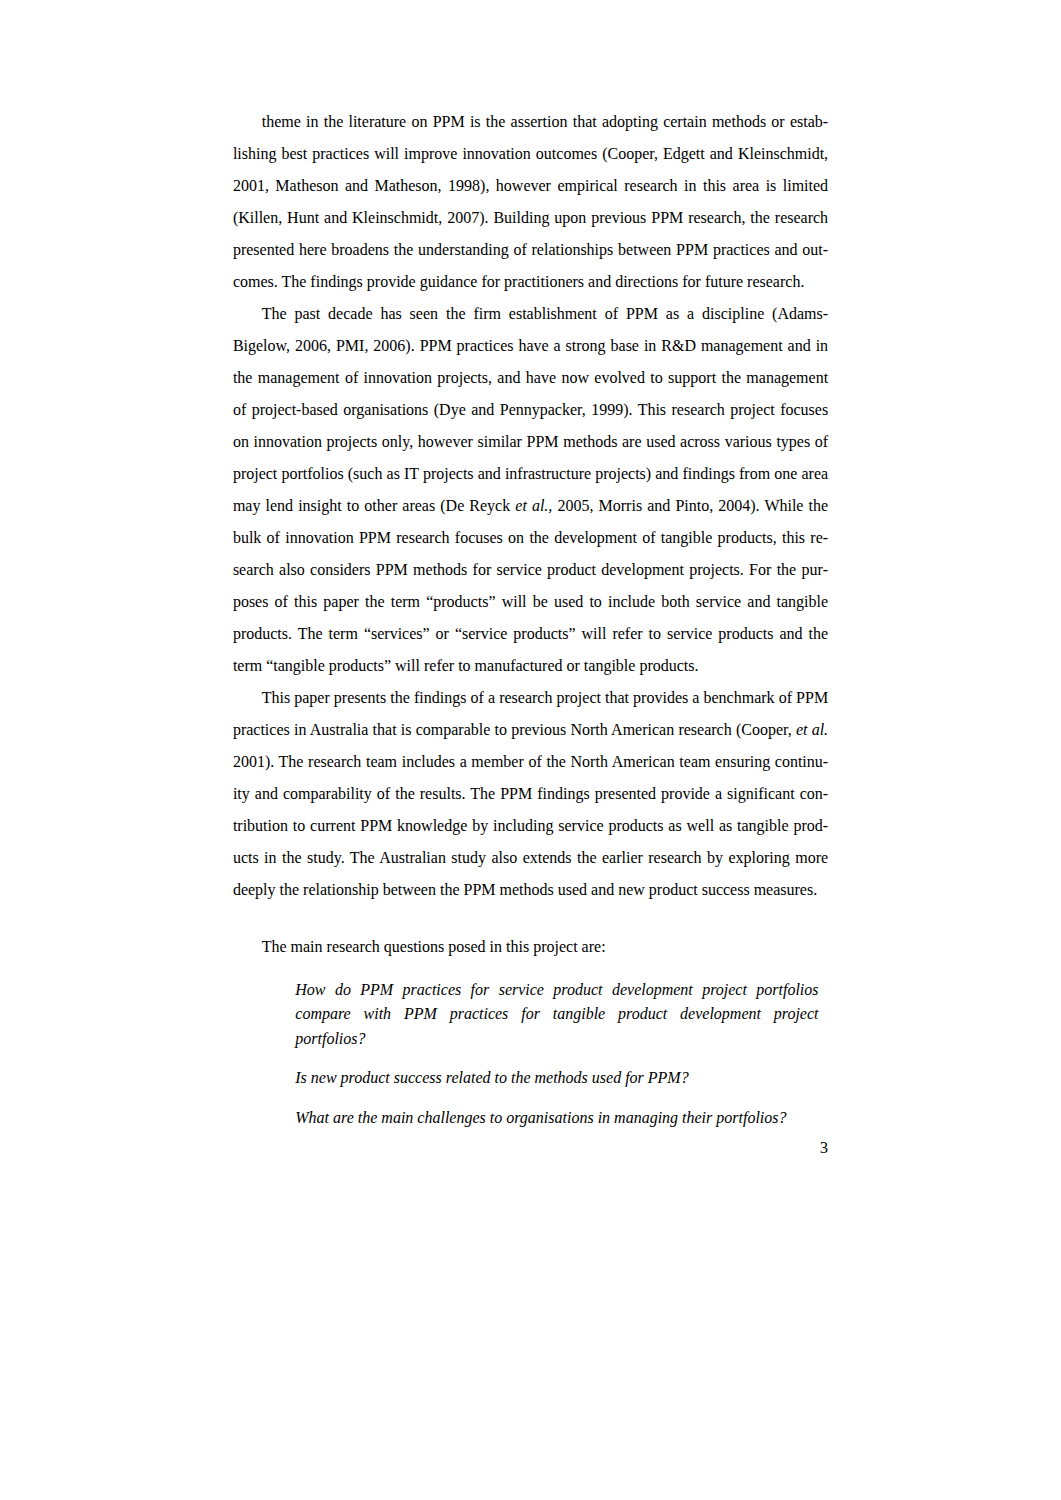theme in the literature on PPM is the assertion that adopting certain methods or establishing best practices will improve innovation outcomes (Cooper, Edgett and Kleinschmidt, 2001, Matheson and Matheson, 1998), however empirical research in this area is limited (Killen, Hunt and Kleinschmidt, 2007). Building upon previous PPM research, the research presented here broadens the understanding of relationships between PPM practices and outcomes. The findings provide guidance for practitioners and directions for future research.
The past decade has seen the firm establishment of PPM as a discipline (Adams-Bigelow, 2006, PMI, 2006). PPM practices have a strong base in R&D management and in the management of innovation projects, and have now evolved to support the management of project-based organisations (Dye and Pennypacker, 1999). This research project focuses on innovation projects only, however similar PPM methods are used across various types of project portfolios (such as IT projects and infrastructure projects) and findings from one area may lend insight to other areas (De Reyck et al., 2005, Morris and Pinto, 2004). While the bulk of innovation PPM research focuses on the development of tangible products, this research also considers PPM methods for service product development projects. For the purposes of this paper the term “products” will be used to include both service and tangible products. The term “services” or “service products” will refer to service products and the term “tangible products” will refer to manufactured or tangible products.
This paper presents the findings of a research project that provides a benchmark of PPM practices in Australia that is comparable to previous North American research (Cooper, et al. 2001). The research team includes a member of the North American team ensuring continuity and comparability of the results. The PPM findings presented provide a significant contribution to current PPM knowledge by including service products as well as tangible products in the study. The Australian study also extends the earlier research by exploring more deeply the relationship between the PPM methods used and new product success measures.
The main research questions posed in this project are:
How do PPM practices for service product development project portfolios compare with PPM practices for tangible product development project portfolios?
Is new product success related to the methods used for PPM?
What are the main challenges to organisations in managing their portfolios?
3